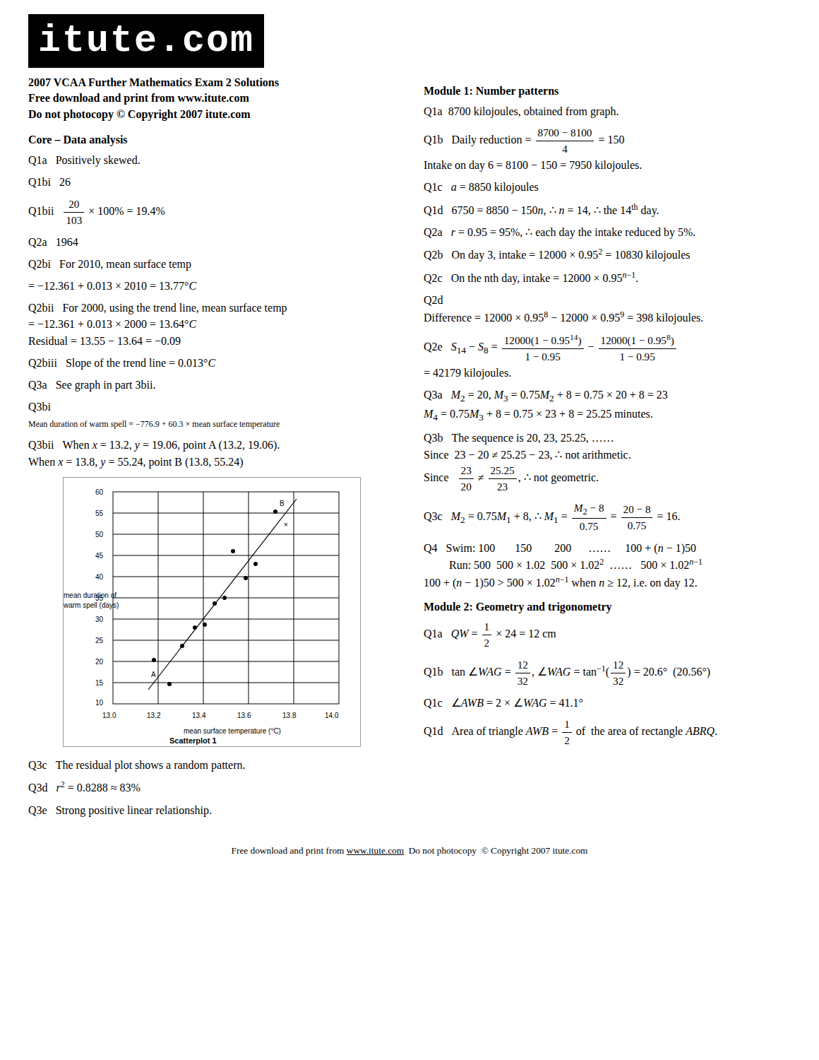itute.com
2007 VCAA Further Mathematics Exam 2 Solutions
Free download and print from www.itute.com
Do not photocopy © Copyright 2007 itute.com
Core – Data analysis
Q1a Positively skewed.
Q1bi 26
Q1bii 20103 × 100% = 19.4%
Q2a 1964
Q2bi For 2010, mean surface temp
= −12.361 + 0.013 × 2010 = 13.77°C
Q2bii For 2000, using the trend line, mean surface temp
= −12.361 + 0.013 × 2000 = 13.64°C
Residual = 13.55 − 13.64 = −0.09
Q2biii Slope of the trend line = 0.013°C
Q3a See graph in part 3bii.
Q3bi
Mean duration of warm spell = −776.9 + 60.3 × mean surface temperature
Q3bii When x = 13.2, y = 19.06, point A (13.2, 19.06).
When x = 13.8, y = 55.24, point B (13.8, 55.24)
Q3c The residual plot shows a random pattern.
Q3d r2 = 0.8288 ≈ 83%
Q3e Strong positive linear relationship.
Module 1: Number patterns
Q1a 8700 kilojoules, obtained from graph.
Q1b Daily reduction = 8700 − 81004 = 150
Intake on day 6 = 8100 − 150 = 7950 kilojoules.
Q1c a = 8850 kilojoules
Q1d 6750 = 8850 − 150n, ∴ n = 14, ∴ the 14th day.
Q2a r = 0.95 = 95%, ∴ each day the intake reduced by 5%.
Q2b On day 3, intake = 12000 × 0.952 = 10830 kilojoules
Q2c On the nth day, intake = 12000 × 0.95n−1.
Q2d
Difference = 12000 × 0.958 − 12000 × 0.959 = 398 kilojoules.
Q2e S14 − S8 = 12000(1 − 0.9514) 1 − 0.95 − 12000(1 − 0.958) 1 − 0.95
= 42179 kilojoules.
Q3a M2 = 20, M3 = 0.75M2 + 8 = 0.75 × 20 + 8 = 23
M4 = 0.75M3 + 8 = 0.75 × 23 + 8 = 25.25 minutes.
Q3b The sequence is 20, 23, 25.25, ……
Since 23 − 20 ≠ 25.25 − 23, ∴ not arithmetic.
Since 2320 ≠ 25.2523, ∴ not geometric.
Q3c M2 = 0.75M1 + 8, ∴ M1 = M2 − 80.75 = 20 − 80.75 = 16.
Q4 Swim: 100 150 200 …… 100 + (n − 1)50
Run: 500 500 × 1.02 500 × 1.022 …… 500 × 1.02n−1
100 + (n − 1)50 > 500 × 1.02n−1 when n ≥ 12, i.e. on day 12.
Module 2: Geometry and trigonometry
Q1a QW = 12 × 24 = 12 cm
Q1b tan ∠WAG = 1232, ∠WAG = tan−1(1232) = 20.6° (20.56°)
Q1c ∠AWB = 2 × ∠WAG = 41.1°
Q1d Area of triangle AWB = 12 of the area of rectangle ABRQ.
Free download and print from www.itute.com Do not photocopy © Copyright 2007 itute.com